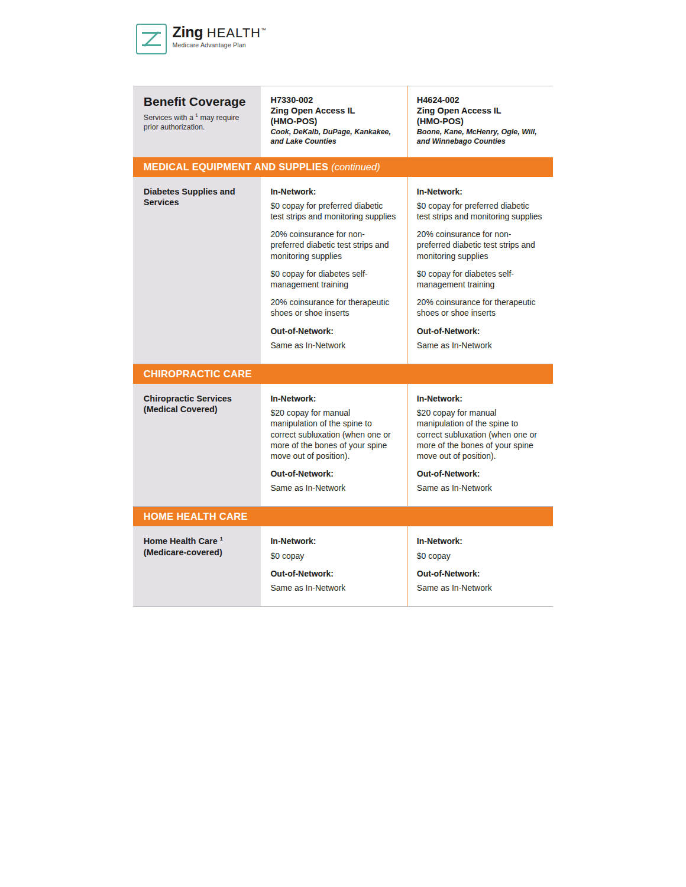Zing HEALTH™
Medicare Advantage Plan
| Benefit Coverage Services with a 1 may require prior authorization. | H7330-002 Zing Open Access IL (HMO-POS) Cook, DeKalb, DuPage, Kankakee, and Lake Counties | H4624-002 Zing Open Access IL (HMO-POS) Boone, Kane, McHenry, Ogle, Will, and Winnebago Counties |
| MEDICAL EQUIPMENT AND SUPPLIES (continued) |
| Diabetes Supplies and Services | In-Network: $0 copay for preferred diabetic test strips and monitoring supplies 20% coinsurance for non-preferred diabetic test strips and monitoring supplies $0 copay for diabetes self-management training 20% coinsurance for therapeutic shoes or shoe inserts Out-of-Network: Same as In-Network | In-Network: $0 copay for preferred diabetic test strips and monitoring supplies 20% coinsurance for non-preferred diabetic test strips and monitoring supplies $0 copay for diabetes self-management training 20% coinsurance for therapeutic shoes or shoe inserts Out-of-Network: Same as In-Network |
| CHIROPRACTIC CARE |
| Chiropractic Services (Medical Covered) | In-Network: $20 copay for manual manipulation of the spine to correct subluxation (when one or more of the bones of your spine move out of position). Out-of-Network: Same as In-Network | In-Network: $20 copay for manual manipulation of the spine to correct subluxation (when one or more of the bones of your spine move out of position). Out-of-Network: Same as In-Network |
| HOME HEALTH CARE |
| Home Health Care 1 (Medicare-covered) | In-Network: $0 copay Out-of-Network: Same as In-Network | In-Network: $0 copay Out-of-Network: Same as In-Network |